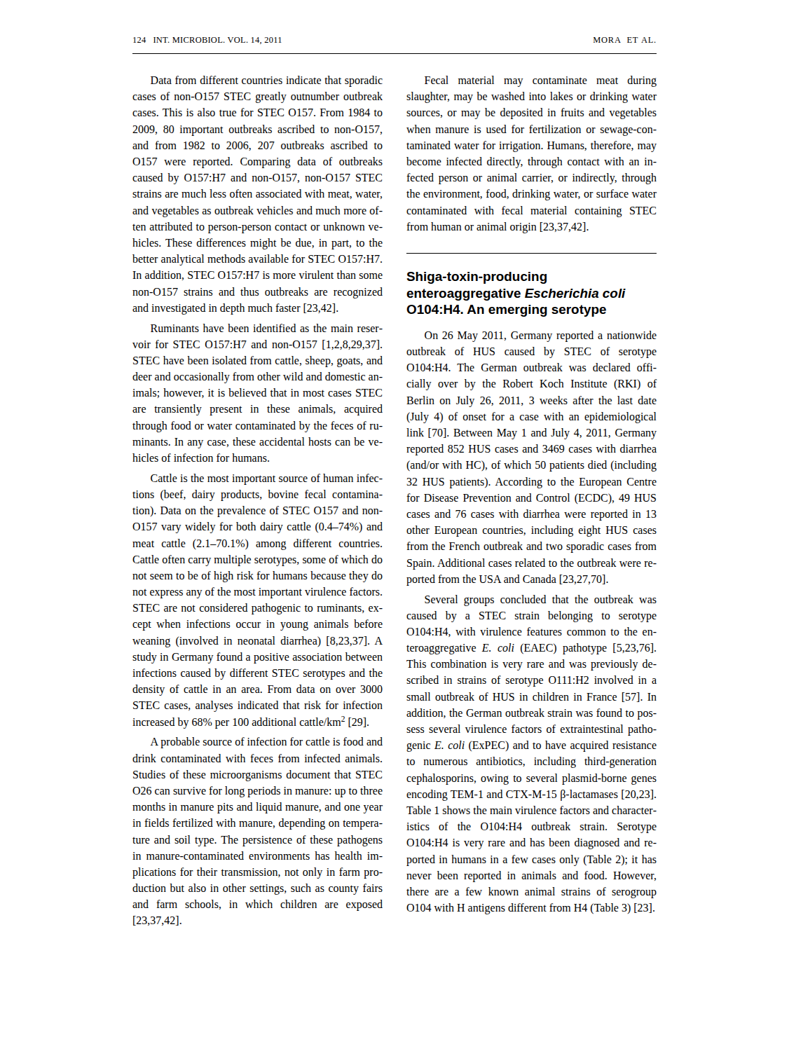124 Int. Microbiol. Vol. 14, 2011
Mora et al.
Data from different countries indicate that sporadic cases of non-O157 STEC greatly outnumber outbreak cases. This is also true for STEC O157. From 1984 to 2009, 80 important outbreaks ascribed to non-O157, and from 1982 to 2006, 207 outbreaks ascribed to O157 were reported. Comparing data of outbreaks caused by O157:H7 and non-O157, non-O157 STEC strains are much less often associated with meat, water, and vegetables as outbreak vehicles and much more often attributed to person-person contact or unknown vehicles. These differences might be due, in part, to the better analytical methods available for STEC O157:H7. In addition, STEC O157:H7 is more virulent than some non-O157 strains and thus outbreaks are recognized and investigated in depth much faster [23,42].
Ruminants have been identified as the main reservoir for STEC O157:H7 and non-O157 [1,2,8,29,37]. STEC have been isolated from cattle, sheep, goats, and deer and occasionally from other wild and domestic animals; however, it is believed that in most cases STEC are transiently present in these animals, acquired through food or water contaminated by the feces of ruminants. In any case, these accidental hosts can be vehicles of infection for humans.
Cattle is the most important source of human infections (beef, dairy products, bovine fecal contamination). Data on the prevalence of STEC O157 and non-O157 vary widely for both dairy cattle (0.4–74%) and meat cattle (2.1–70.1%) among different countries. Cattle often carry multiple serotypes, some of which do not seem to be of high risk for humans because they do not express any of the most important virulence factors. STEC are not considered pathogenic to ruminants, except when infections occur in young animals before weaning (involved in neonatal diarrhea) [8,23,37]. A study in Germany found a positive association between infections caused by different STEC serotypes and the density of cattle in an area. From data on over 3000 STEC cases, analyses indicated that risk for infection increased by 68% per 100 additional cattle/km2 [29].
A probable source of infection for cattle is food and drink contaminated with feces from infected animals. Studies of these microorganisms document that STEC O26 can survive for long periods in manure: up to three months in manure pits and liquid manure, and one year in fields fertilized with manure, depending on temperature and soil type. The persistence of these pathogens in manure-contaminated environments has health implications for their transmission, not only in farm production but also in other settings, such as county fairs and farm schools, in which children are exposed [23,37,42].
Fecal material may contaminate meat during slaughter, may be washed into lakes or drinking water sources, or may be deposited in fruits and vegetables when manure is used for fertilization or sewage-contaminated water for irrigation. Humans, therefore, may become infected directly, through contact with an infected person or animal carrier, or indirectly, through the environment, food, drinking water, or surface water contaminated with fecal material containing STEC from human or animal origin [23,37,42].
Shiga-toxin-producing enteroaggregative Escherichia coli O104:H4. An emerging serotype
On 26 May 2011, Germany reported a nationwide outbreak of HUS caused by STEC of serotype O104:H4. The German outbreak was declared officially over by the Robert Koch Institute (RKI) of Berlin on July 26, 2011, 3 weeks after the last date (July 4) of onset for a case with an epidemiological link [70]. Between May 1 and July 4, 2011, Germany reported 852 HUS cases and 3469 cases with diarrhea (and/or with HC), of which 50 patients died (including 32 HUS patients). According to the European Centre for Disease Prevention and Control (ECDC), 49 HUS cases and 76 cases with diarrhea were reported in 13 other European countries, including eight HUS cases from the French outbreak and two sporadic cases from Spain. Additional cases related to the outbreak were reported from the USA and Canada [23,27,70].
Several groups concluded that the outbreak was caused by a STEC strain belonging to serotype O104:H4, with virulence features common to the enteroaggregative E. coli (EAEC) pathotype [5,23,76]. This combination is very rare and was previously described in strains of serotype O111:H2 involved in a small outbreak of HUS in children in France [57]. In addition, the German outbreak strain was found to possess several virulence factors of extraintestinal pathogenic E. coli (ExPEC) and to have acquired resistance to numerous antibiotics, including third-generation cephalosporins, owing to several plasmid-borne genes encoding TEM-1 and CTX-M-15 β-lactamases [20,23]. Table 1 shows the main virulence factors and characteristics of the O104:H4 outbreak strain. Serotype O104:H4 is very rare and has been diagnosed and reported in humans in a few cases only (Table 2); it has never been reported in animals and food. However, there are a few known animal strains of serogroup O104 with H antigens different from H4 (Table 3) [23].